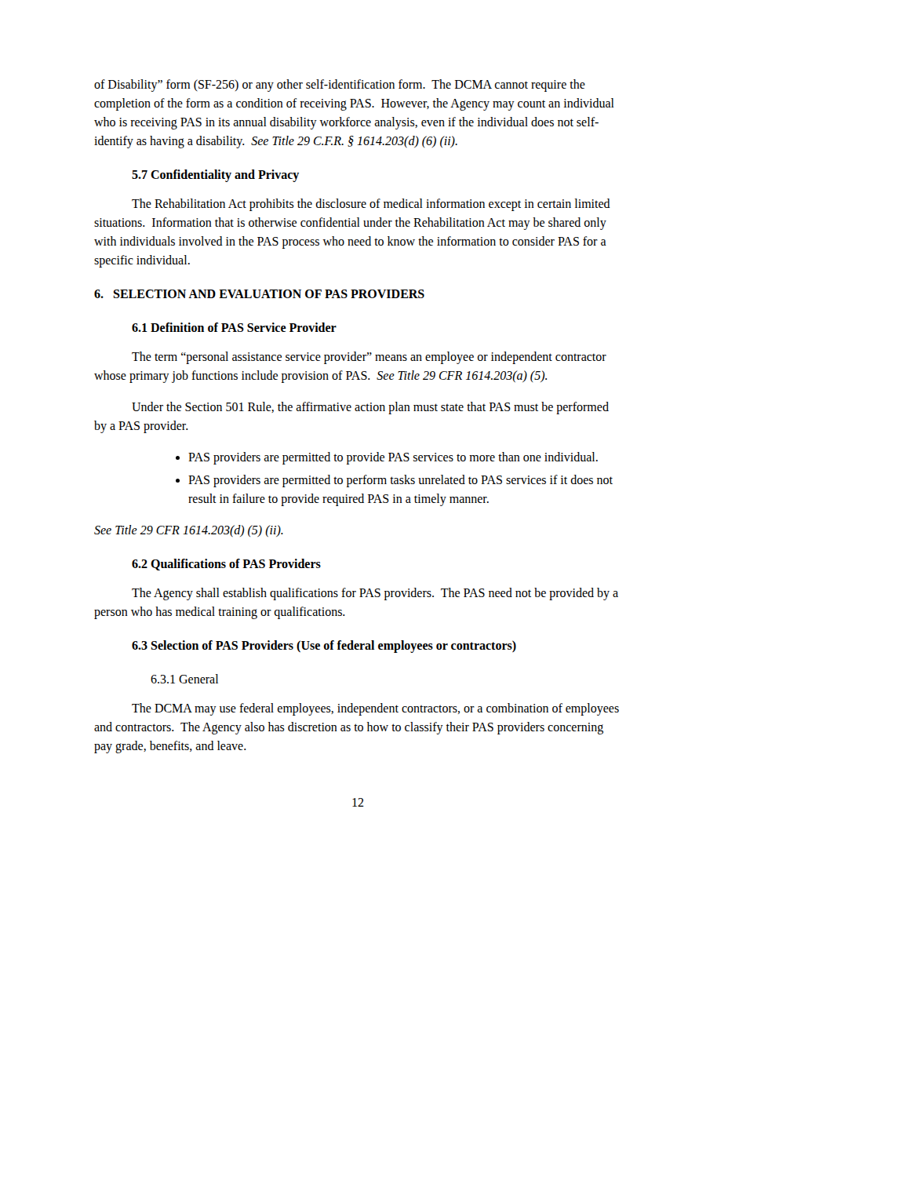of Disability” form (SF-256) or any other self-identification form. The DCMA cannot require the completion of the form as a condition of receiving PAS. However, the Agency may count an individual who is receiving PAS in its annual disability workforce analysis, even if the individual does not self-identify as having a disability. See Title 29 C.F.R. § 1614.203(d) (6) (ii).
5.7 Confidentiality and Privacy
The Rehabilitation Act prohibits the disclosure of medical information except in certain limited situations. Information that is otherwise confidential under the Rehabilitation Act may be shared only with individuals involved in the PAS process who need to know the information to consider PAS for a specific individual.
6. SELECTION AND EVALUATION OF PAS PROVIDERS
6.1 Definition of PAS Service Provider
The term “personal assistance service provider” means an employee or independent contractor whose primary job functions include provision of PAS. See Title 29 CFR 1614.203(a) (5).
Under the Section 501 Rule, the affirmative action plan must state that PAS must be performed by a PAS provider.
PAS providers are permitted to provide PAS services to more than one individual.
PAS providers are permitted to perform tasks unrelated to PAS services if it does not result in failure to provide required PAS in a timely manner.
See Title 29 CFR 1614.203(d) (5) (ii).
6.2 Qualifications of PAS Providers
The Agency shall establish qualifications for PAS providers. The PAS need not be provided by a person who has medical training or qualifications.
6.3 Selection of PAS Providers (Use of federal employees or contractors)
6.3.1 General
The DCMA may use federal employees, independent contractors, or a combination of employees and contractors. The Agency also has discretion as to how to classify their PAS providers concerning pay grade, benefits, and leave.
12